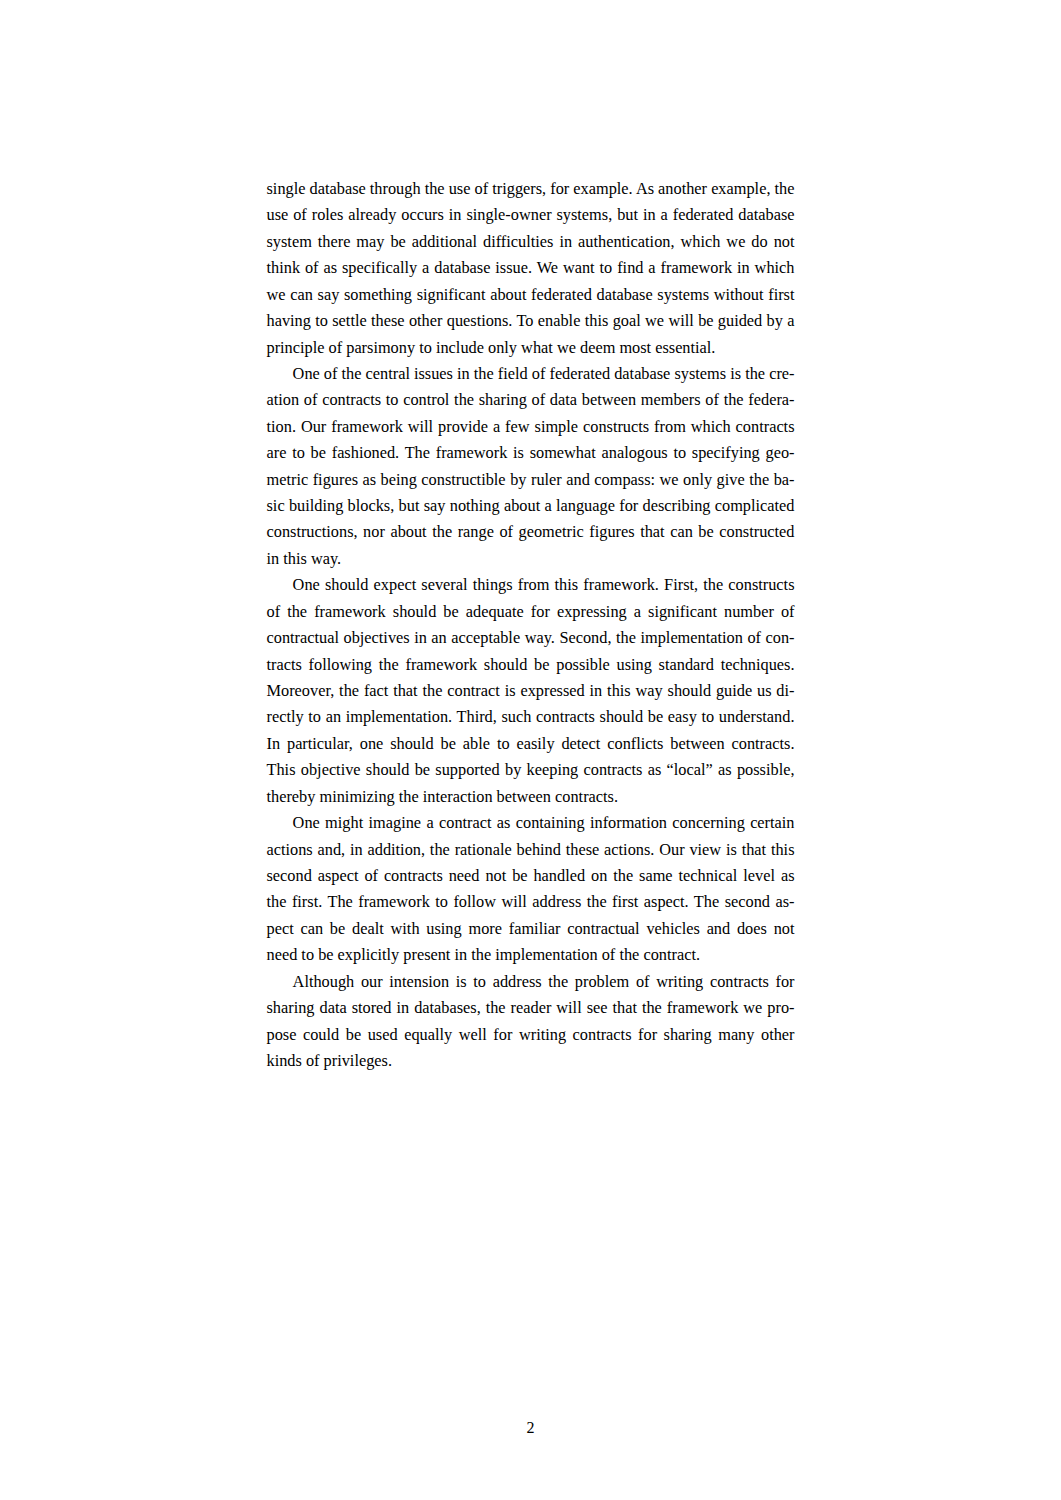single database through the use of triggers, for example. As another example, the use of roles already occurs in single-owner systems, but in a federated database system there may be additional difficulties in authentication, which we do not think of as specifically a database issue. We want to find a framework in which we can say something significant about federated database systems without first having to settle these other questions. To enable this goal we will be guided by a principle of parsimony to include only what we deem most essential.
One of the central issues in the field of federated database systems is the creation of contracts to control the sharing of data between members of the federation. Our framework will provide a few simple constructs from which contracts are to be fashioned. The framework is somewhat analogous to specifying geometric figures as being constructible by ruler and compass: we only give the basic building blocks, but say nothing about a language for describing complicated constructions, nor about the range of geometric figures that can be constructed in this way.
One should expect several things from this framework. First, the constructs of the framework should be adequate for expressing a significant number of contractual objectives in an acceptable way. Second, the implementation of contracts following the framework should be possible using standard techniques. Moreover, the fact that the contract is expressed in this way should guide us directly to an implementation. Third, such contracts should be easy to understand. In particular, one should be able to easily detect conflicts between contracts. This objective should be supported by keeping contracts as “local” as possible, thereby minimizing the interaction between contracts.
One might imagine a contract as containing information concerning certain actions and, in addition, the rationale behind these actions. Our view is that this second aspect of contracts need not be handled on the same technical level as the first. The framework to follow will address the first aspect. The second aspect can be dealt with using more familiar contractual vehicles and does not need to be explicitly present in the implementation of the contract.
Although our intension is to address the problem of writing contracts for sharing data stored in databases, the reader will see that the framework we propose could be used equally well for writing contracts for sharing many other kinds of privileges.
2